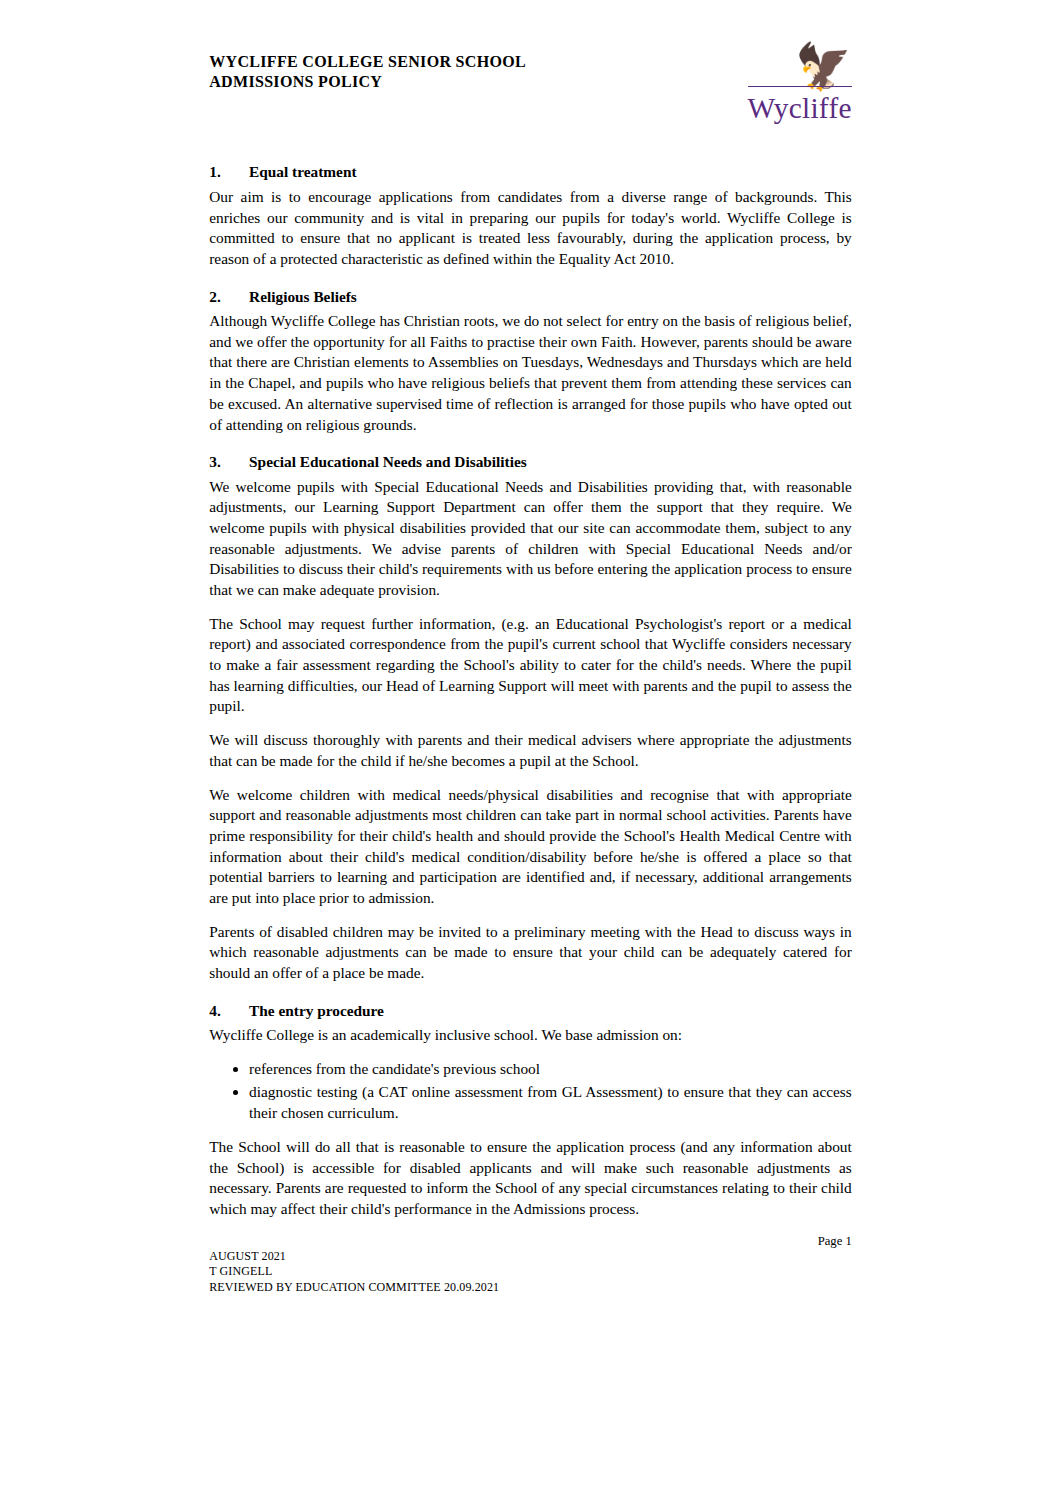Wycliffe College Senior School
Admissions Policy
🦅 Wycliffe
1. Equal treatment
Our aim is to encourage applications from candidates from a diverse range of backgrounds. This enriches our community and is vital in preparing our pupils for today's world. Wycliffe College is committed to ensure that no applicant is treated less favourably, during the application process, by reason of a protected characteristic as defined within the Equality Act 2010.
2. Religious Beliefs
Although Wycliffe College has Christian roots, we do not select for entry on the basis of religious belief, and we offer the opportunity for all Faiths to practise their own Faith. However, parents should be aware that there are Christian elements to Assemblies on Tuesdays, Wednesdays and Thursdays which are held in the Chapel, and pupils who have religious beliefs that prevent them from attending these services can be excused. An alternative supervised time of reflection is arranged for those pupils who have opted out of attending on religious grounds.
3. Special Educational Needs and Disabilities
We welcome pupils with Special Educational Needs and Disabilities providing that, with reasonable adjustments, our Learning Support Department can offer them the support that they require. We welcome pupils with physical disabilities provided that our site can accommodate them, subject to any reasonable adjustments. We advise parents of children with Special Educational Needs and/or Disabilities to discuss their child's requirements with us before entering the application process to ensure that we can make adequate provision.
The School may request further information, (e.g. an Educational Psychologist's report or a medical report) and associated correspondence from the pupil's current school that Wycliffe considers necessary to make a fair assessment regarding the School's ability to cater for the child's needs. Where the pupil has learning difficulties, our Head of Learning Support will meet with parents and the pupil to assess the pupil.
We will discuss thoroughly with parents and their medical advisers where appropriate the adjustments that can be made for the child if he/she becomes a pupil at the School.
We welcome children with medical needs/physical disabilities and recognise that with appropriate support and reasonable adjustments most children can take part in normal school activities. Parents have prime responsibility for their child's health and should provide the School's Health Medical Centre with information about their child's medical condition/disability before he/she is offered a place so that potential barriers to learning and participation are identified and, if necessary, additional arrangements are put into place prior to admission.
Parents of disabled children may be invited to a preliminary meeting with the Head to discuss ways in which reasonable adjustments can be made to ensure that your child can be adequately catered for should an offer of a place be made.
4. The entry procedure
Wycliffe College is an academically inclusive school. We base admission on:
references from the candidate's previous school
diagnostic testing (a CAT online assessment from GL Assessment) to ensure that they can access their chosen curriculum.
The School will do all that is reasonable to ensure the application process (and any information about the School) is accessible for disabled applicants and will make such reasonable adjustments as necessary. Parents are requested to inform the School of any special circumstances relating to their child which may affect their child's performance in the Admissions process.
Page 1
August 2021
T Gingell
Reviewed by Education Committee 20.09.2021